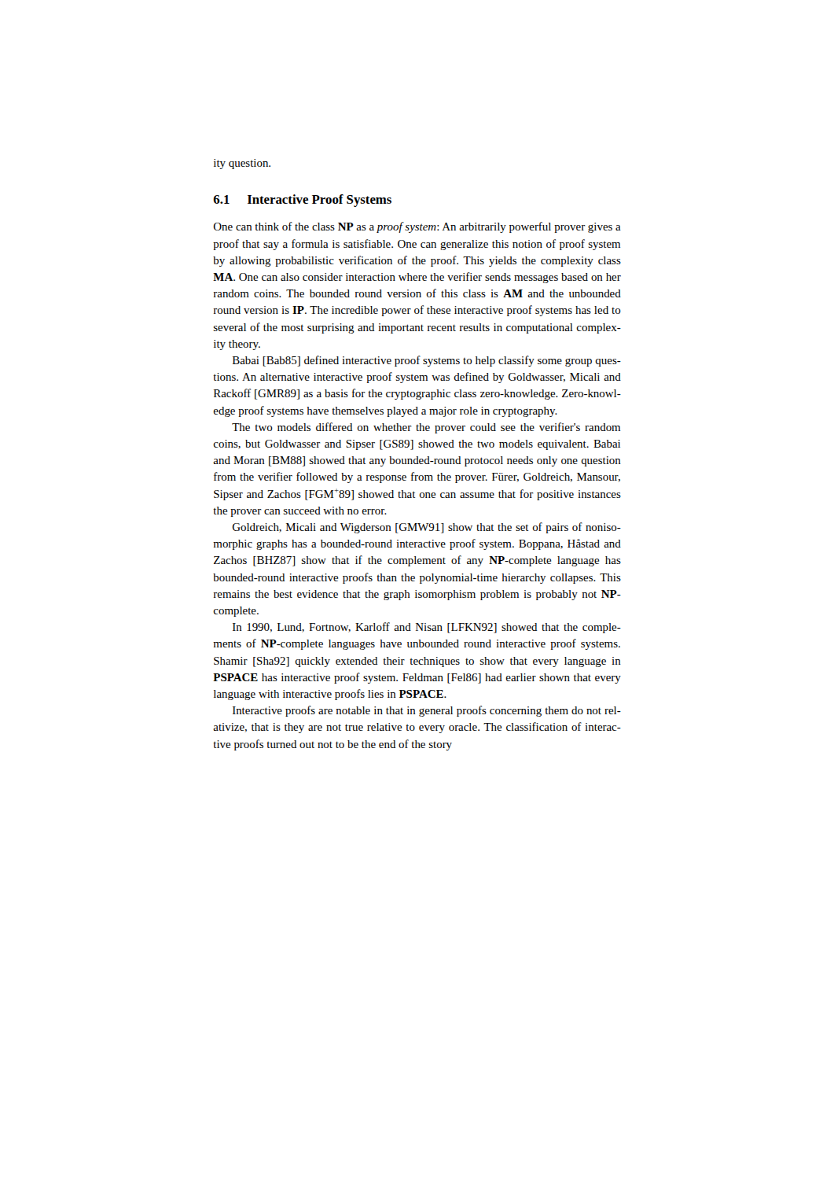ity question.
6.1 Interactive Proof Systems
One can think of the class NP as a proof system: An arbitrarily powerful prover gives a proof that say a formula is satisfiable. One can generalize this notion of proof system by allowing probabilistic verification of the proof. This yields the complexity class MA. One can also consider interaction where the verifier sends messages based on her random coins. The bounded round version of this class is AM and the unbounded round version is IP. The incredible power of these interactive proof systems has led to several of the most surprising and important recent results in computational complexity theory.
Babai [Bab85] defined interactive proof systems to help classify some group questions. An alternative interactive proof system was defined by Goldwasser, Micali and Rackoff [GMR89] as a basis for the cryptographic class zero-knowledge. Zero-knowledge proof systems have themselves played a major role in cryptography.
The two models differed on whether the prover could see the verifier's random coins, but Goldwasser and Sipser [GS89] showed the two models equivalent. Babai and Moran [BM88] showed that any bounded-round protocol needs only one question from the verifier followed by a response from the prover. Fürer, Goldreich, Mansour, Sipser and Zachos [FGM+89] showed that one can assume that for positive instances the prover can succeed with no error.
Goldreich, Micali and Wigderson [GMW91] show that the set of pairs of nonisomorphic graphs has a bounded-round interactive proof system. Boppana, Håstad and Zachos [BHZ87] show that if the complement of any NP-complete language has bounded-round interactive proofs than the polynomial-time hierarchy collapses. This remains the best evidence that the graph isomorphism problem is probably not NP-complete.
In 1990, Lund, Fortnow, Karloff and Nisan [LFKN92] showed that the complements of NP-complete languages have unbounded round interactive proof systems. Shamir [Sha92] quickly extended their techniques to show that every language in PSPACE has interactive proof system. Feldman [Fel86] had earlier shown that every language with interactive proofs lies in PSPACE.
Interactive proofs are notable in that in general proofs concerning them do not relativize, that is they are not true relative to every oracle. The classification of interactive proofs turned out not to be the end of the story